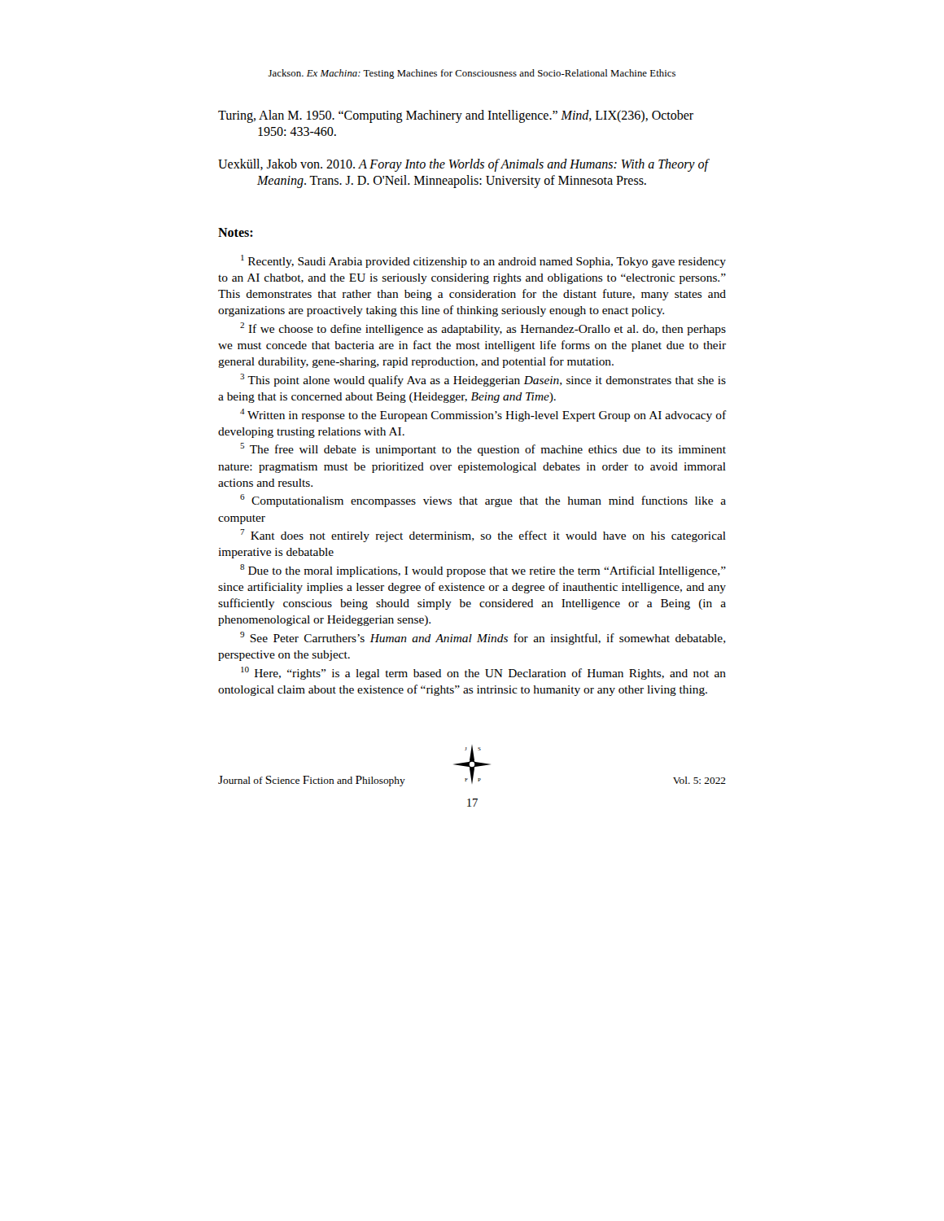Jackson. Ex Machina: Testing Machines for Consciousness and Socio-Relational Machine Ethics
Turing, Alan M. 1950. “Computing Machinery and Intelligence.” Mind, LIX(236), October 1950: 433-460.
Uexküll, Jakob von. 2010. A Foray Into the Worlds of Animals and Humans: With a Theory of Meaning. Trans. J. D. O'Neil. Minneapolis: University of Minnesota Press.
Notes:
1 Recently, Saudi Arabia provided citizenship to an android named Sophia, Tokyo gave residency to an AI chatbot, and the EU is seriously considering rights and obligations to “electronic persons.” This demonstrates that rather than being a consideration for the distant future, many states and organizations are proactively taking this line of thinking seriously enough to enact policy.
2 If we choose to define intelligence as adaptability, as Hernandez-Orallo et al. do, then perhaps we must concede that bacteria are in fact the most intelligent life forms on the planet due to their general durability, gene-sharing, rapid reproduction, and potential for mutation.
3 This point alone would qualify Ava as a Heideggerian Dasein, since it demonstrates that she is a being that is concerned about Being (Heidegger, Being and Time).
4 Written in response to the European Commission’s High-level Expert Group on AI advocacy of developing trusting relations with AI.
5 The free will debate is unimportant to the question of machine ethics due to its imminent nature: pragmatism must be prioritized over epistemological debates in order to avoid immoral actions and results.
6 Computationalism encompasses views that argue that the human mind functions like a computer
7 Kant does not entirely reject determinism, so the effect it would have on his categorical imperative is debatable
8 Due to the moral implications, I would propose that we retire the term “Artificial Intelligence,” since artificiality implies a lesser degree of existence or a degree of inauthentic intelligence, and any sufficiently conscious being should simply be considered an Intelligence or a Being (in a phenomenological or Heideggerian sense).
9 See Peter Carruthers’s Human and Animal Minds for an insightful, if somewhat debatable, perspective on the subject.
10 Here, “rights” is a legal term based on the UN Declaration of Human Rights, and not an ontological claim about the existence of “rights” as intrinsic to humanity or any other living thing.
J S F P
Journal of Science Fiction and Philosophy
Vol. 5: 2022
17